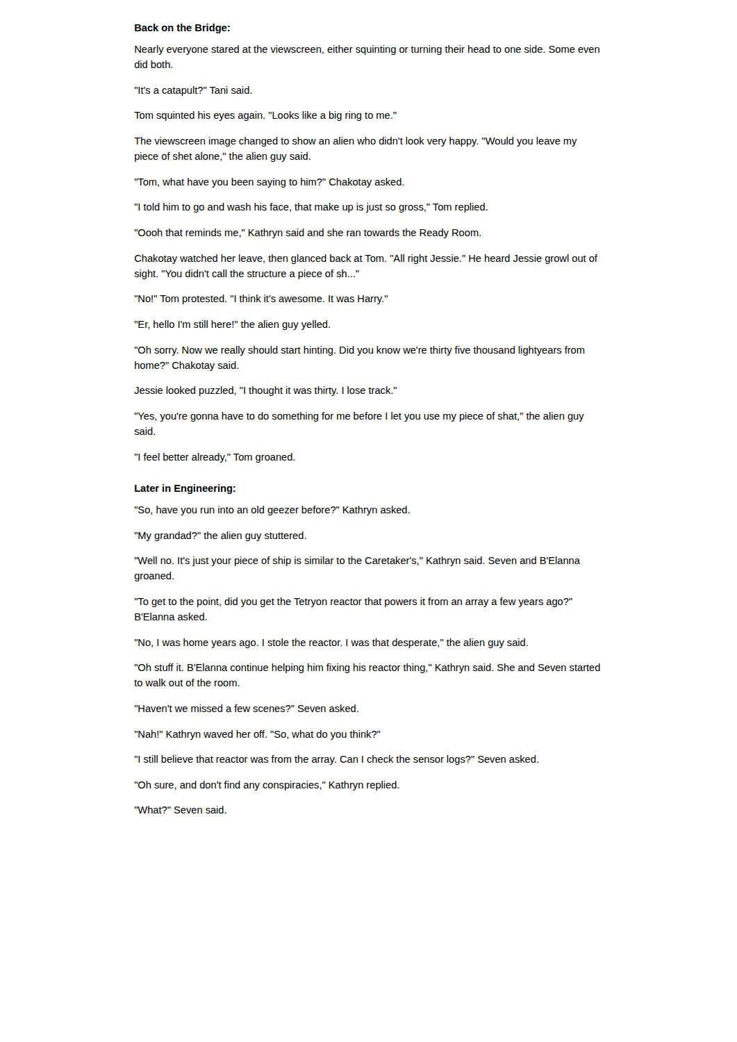Back on the Bridge:
Nearly everyone stared at the viewscreen, either squinting or turning their head to one side. Some even did both.
"It's a catapult?" Tani said.
Tom squinted his eyes again. "Looks like a big ring to me."
The viewscreen image changed to show an alien who didn't look very happy. "Would you leave my piece of shet alone," the alien guy said.
"Tom, what have you been saying to him?" Chakotay asked.
"I told him to go and wash his face, that make up is just so gross," Tom replied.
"Oooh that reminds me," Kathryn said and she ran towards the Ready Room.
Chakotay watched her leave, then glanced back at Tom. "All right Jessie." He heard Jessie growl out of sight. "You didn't call the structure a piece of sh..."
"No!" Tom protested. "I think it's awesome. It was Harry."
"Er, hello I'm still here!" the alien guy yelled.
"Oh sorry. Now we really should start hinting. Did you know we're thirty five thousand lightyears from home?" Chakotay said.
Jessie looked puzzled, "I thought it was thirty. I lose track."
"Yes, you're gonna have to do something for me before I let you use my piece of shat," the alien guy said.
"I feel better already," Tom groaned.
Later in Engineering:
"So, have you run into an old geezer before?" Kathryn asked.
"My grandad?" the alien guy stuttered.
"Well no. It's just your piece of ship is similar to the Caretaker's," Kathryn said. Seven and B'Elanna groaned.
"To get to the point, did you get the Tetryon reactor that powers it from an array a few years ago?" B'Elanna asked.
"No, I was home years ago. I stole the reactor. I was that desperate," the alien guy said.
"Oh stuff it. B'Elanna continue helping him fixing his reactor thing," Kathryn said. She and Seven started to walk out of the room.
"Haven't we missed a few scenes?" Seven asked.
"Nah!" Kathryn waved her off. "So, what do you think?"
"I still believe that reactor was from the array. Can I check the sensor logs?" Seven asked.
"Oh sure, and don't find any conspiracies," Kathryn replied.
"What?" Seven said.